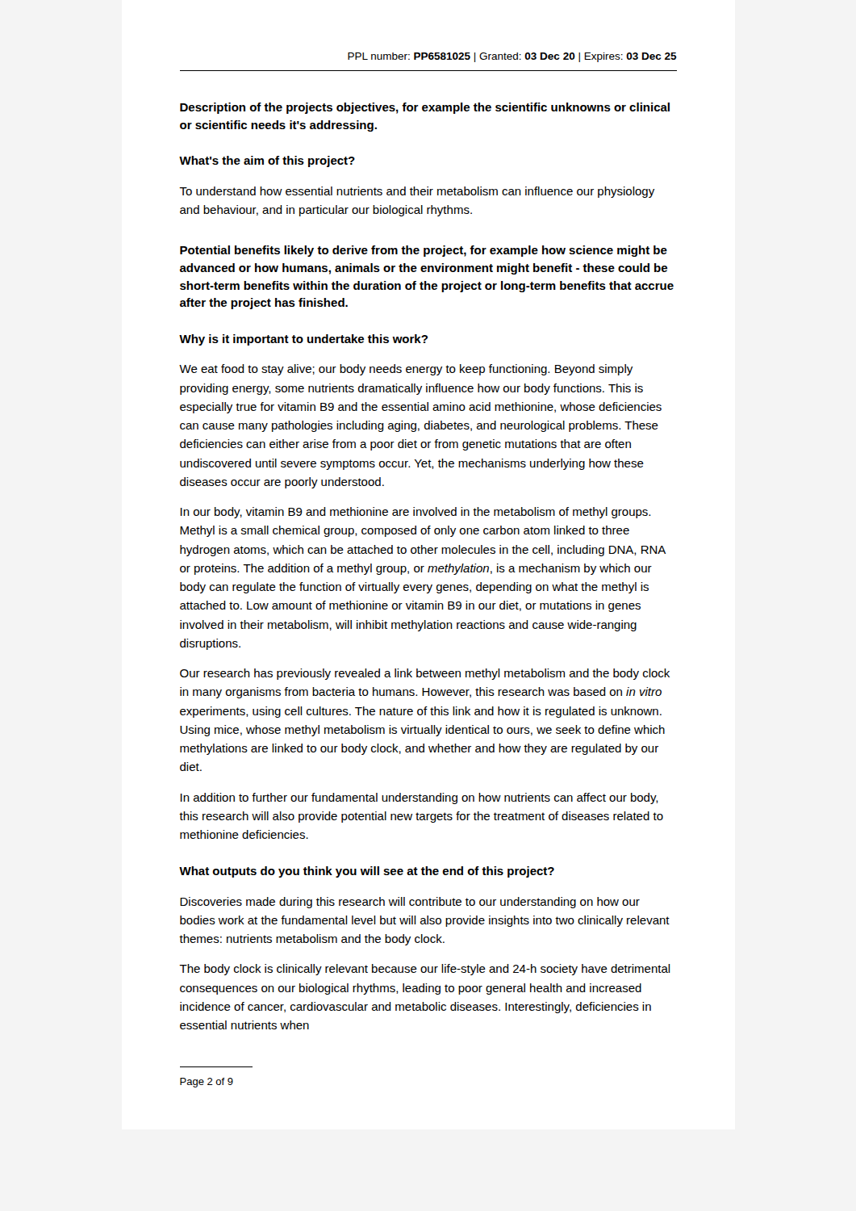PPL number: PP6581025 | Granted: 03 Dec 20 | Expires: 03 Dec 25
Description of the projects objectives, for example the scientific unknowns or clinical or scientific needs it's addressing.
What's the aim of this project?
To understand how essential nutrients and their metabolism can influence our physiology and behaviour, and in particular our biological rhythms.
Potential benefits likely to derive from the project, for example how science might be advanced or how humans, animals or the environment might benefit - these could be short-term benefits within the duration of the project or long-term benefits that accrue after the project has finished.
Why is it important to undertake this work?
We eat food to stay alive; our body needs energy to keep functioning. Beyond simply providing energy, some nutrients dramatically influence how our body functions. This is especially true for vitamin B9 and the essential amino acid methionine, whose deficiencies can cause many pathologies including aging, diabetes, and neurological problems. These deficiencies can either arise from a poor diet or from genetic mutations that are often undiscovered until severe symptoms occur. Yet, the mechanisms underlying how these diseases occur are poorly understood.
In our body, vitamin B9 and methionine are involved in the metabolism of methyl groups. Methyl is a small chemical group, composed of only one carbon atom linked to three hydrogen atoms, which can be attached to other molecules in the cell, including DNA, RNA or proteins. The addition of a methyl group, or methylation, is a mechanism by which our body can regulate the function of virtually every genes, depending on what the methyl is attached to. Low amount of methionine or vitamin B9 in our diet, or mutations in genes involved in their metabolism, will inhibit methylation reactions and cause wide-ranging disruptions.
Our research has previously revealed a link between methyl metabolism and the body clock in many organisms from bacteria to humans. However, this research was based on in vitro experiments, using cell cultures. The nature of this link and how it is regulated is unknown. Using mice, whose methyl metabolism is virtually identical to ours, we seek to define which methylations are linked to our body clock, and whether and how they are regulated by our diet.
In addition to further our fundamental understanding on how nutrients can affect our body, this research will also provide potential new targets for the treatment of diseases related to methionine deficiencies.
What outputs do you think you will see at the end of this project?
Discoveries made during this research will contribute to our understanding on how our bodies work at the fundamental level but will also provide insights into two clinically relevant themes: nutrients metabolism and the body clock.
The body clock is clinically relevant because our life-style and 24-h society have detrimental consequences on our biological rhythms, leading to poor general health and increased incidence of cancer, cardiovascular and metabolic diseases. Interestingly, deficiencies in essential nutrients when
Page 2 of 9